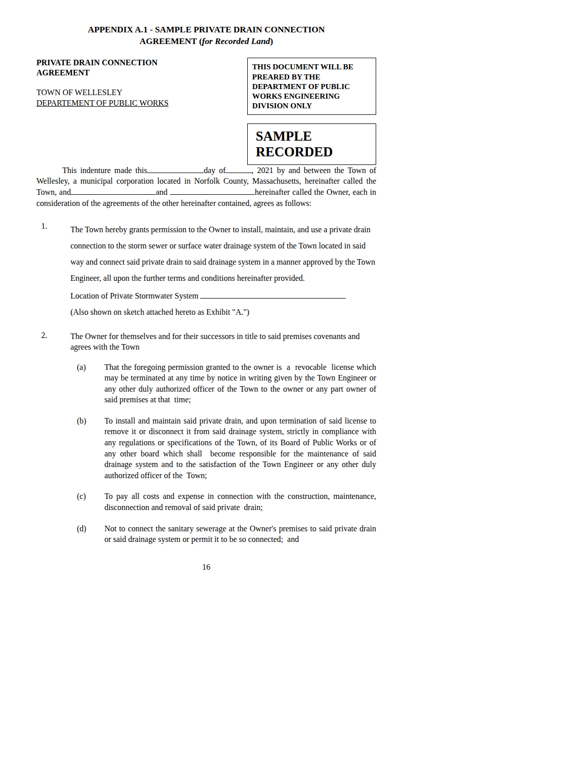APPENDIX A.1 - SAMPLE PRIVATE DRAIN CONNECTION
AGREEMENT (for Recorded Land)
PRIVATE DRAIN CONNECTION
AGREEMENT
TOWN OF WELLESLEY
DEPARTEMENT OF PUBLIC WORKS
THIS DOCUMENT WILL BE PREARED BY THE DEPARTMENT OF PUBLIC WORKS ENGINEERING DIVISION ONLY
SAMPLE RECORDED
This indenture made this day of , 2021 by and between the Town of Wellesley, a municipal corporation located in Norfolk County, Massachusetts, hereinafter called the Town, and and hereinafter called the Owner, each in consideration of the agreements of the other hereinafter contained, agrees as follows:
The Town hereby grants permission to the Owner to install, maintain, and use a private drain connection to the storm sewer or surface water drainage system of the Town located in said way and connect said private drain to said drainage system in a manner approved by the Town Engineer, all upon the further terms and conditions hereinafter provided. Location of Private Stormwater System (Also shown on sketch attached hereto as Exhibit "A.")
The Owner for themselves and for their successors in title to said premises covenants and agrees with the Town
That the foregoing permission granted to the owner is a revocable license which may be terminated at any time by notice in writing given by the Town Engineer or any other duly authorized officer of the Town to the owner or any part owner of said premises at that time;
To install and maintain said private drain, and upon termination of said license to remove it or disconnect it from said drainage system, strictly in compliance with any regulations or specifications of the Town, of its Board of Public Works or of any other board which shall become responsible for the maintenance of said drainage system and to the satisfaction of the Town Engineer or any other duly authorized officer of the Town;
To pay all costs and expense in connection with the construction, maintenance, disconnection and removal of said private drain;
Not to connect the sanitary sewerage at the Owner's premises to said private drain or said drainage system or permit it to be so connected; and
16